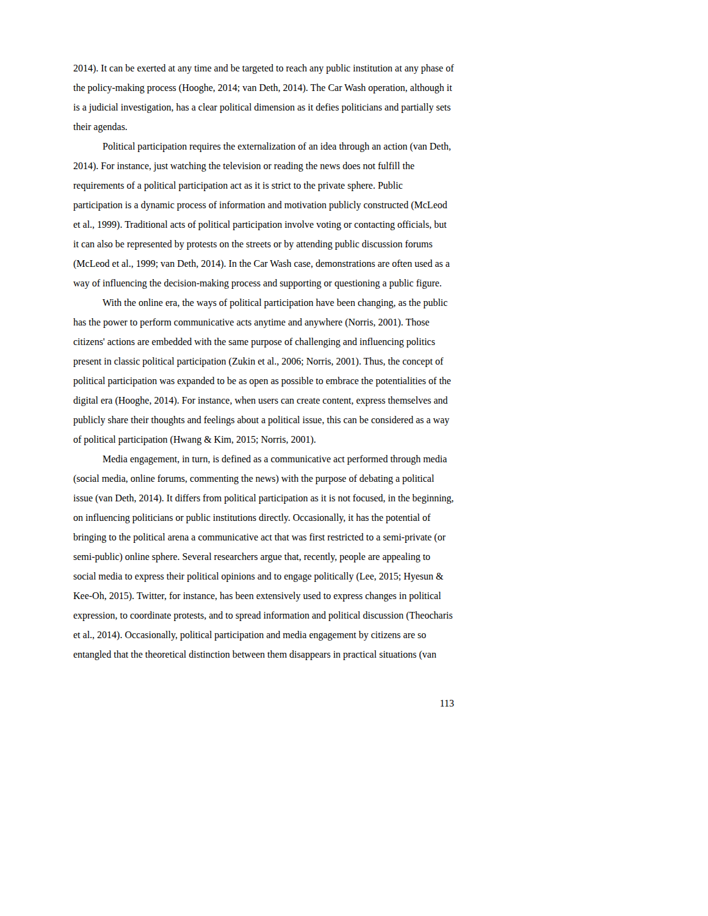2014). It can be exerted at any time and be targeted to reach any public institution at any phase of the policy-making process (Hooghe, 2014; van Deth, 2014). The Car Wash operation, although it is a judicial investigation, has a clear political dimension as it defies politicians and partially sets their agendas.
Political participation requires the externalization of an idea through an action (van Deth, 2014). For instance, just watching the television or reading the news does not fulfill the requirements of a political participation act as it is strict to the private sphere. Public participation is a dynamic process of information and motivation publicly constructed (McLeod et al., 1999). Traditional acts of political participation involve voting or contacting officials, but it can also be represented by protests on the streets or by attending public discussion forums (McLeod et al., 1999; van Deth, 2014). In the Car Wash case, demonstrations are often used as a way of influencing the decision-making process and supporting or questioning a public figure.
With the online era, the ways of political participation have been changing, as the public has the power to perform communicative acts anytime and anywhere (Norris, 2001). Those citizens' actions are embedded with the same purpose of challenging and influencing politics present in classic political participation (Zukin et al., 2006; Norris, 2001). Thus, the concept of political participation was expanded to be as open as possible to embrace the potentialities of the digital era (Hooghe, 2014). For instance, when users can create content, express themselves and publicly share their thoughts and feelings about a political issue, this can be considered as a way of political participation (Hwang & Kim, 2015; Norris, 2001).
Media engagement, in turn, is defined as a communicative act performed through media (social media, online forums, commenting the news) with the purpose of debating a political issue (van Deth, 2014). It differs from political participation as it is not focused, in the beginning, on influencing politicians or public institutions directly. Occasionally, it has the potential of bringing to the political arena a communicative act that was first restricted to a semi-private (or semi-public) online sphere. Several researchers argue that, recently, people are appealing to social media to express their political opinions and to engage politically (Lee, 2015; Hyesun & Kee-Oh, 2015). Twitter, for instance, has been extensively used to express changes in political expression, to coordinate protests, and to spread information and political discussion (Theocharis et al., 2014). Occasionally, political participation and media engagement by citizens are so entangled that the theoretical distinction between them disappears in practical situations (van
113